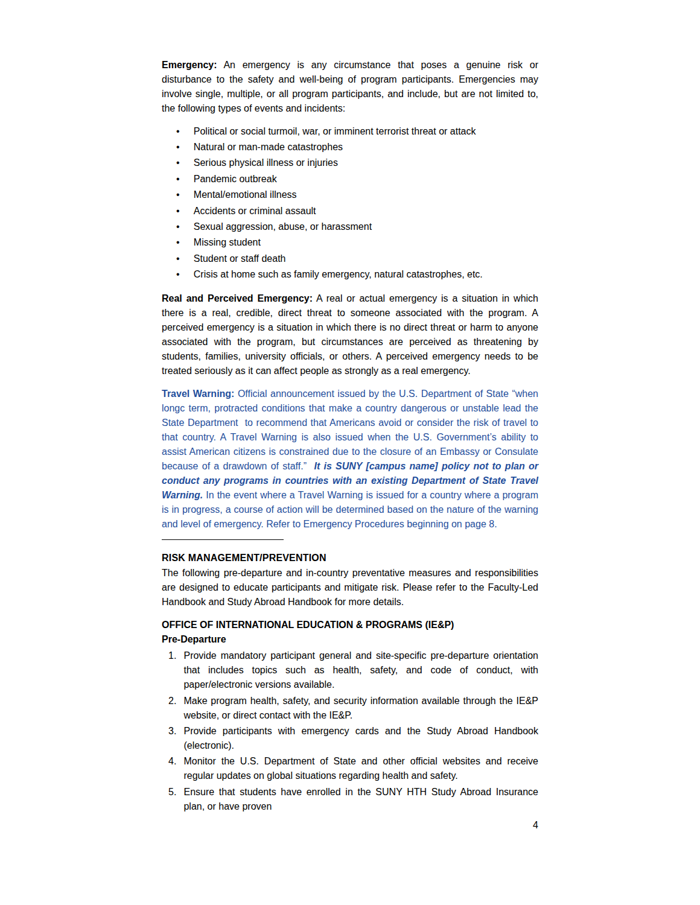Emergency: An emergency is any circumstance that poses a genuine risk or disturbance to the safety and well-being of program participants. Emergencies may involve single, multiple, or all program participants, and include, but are not limited to, the following types of events and incidents:
Political or social turmoil, war, or imminent terrorist threat or attack
Natural or man-made catastrophes
Serious physical illness or injuries
Pandemic outbreak
Mental/emotional illness
Accidents or criminal assault
Sexual aggression, abuse, or harassment
Missing student
Student or staff death
Crisis at home such as family emergency, natural catastrophes, etc.
Real and Perceived Emergency: A real or actual emergency is a situation in which there is a real, credible, direct threat to someone associated with the program. A perceived emergency is a situation in which there is no direct threat or harm to anyone associated with the program, but circumstances are perceived as threatening by students, families, university officials, or others. A perceived emergency needs to be treated seriously as it can affect people as strongly as a real emergency.
Travel Warning: Official announcement issued by the U.S. Department of State “when longc term, protracted conditions that make a country dangerous or unstable lead the State Department to recommend that Americans avoid or consider the risk of travel to that country. A Travel Warning is also issued when the U.S. Government’s ability to assist American citizens is constrained due to the closure of an Embassy or Consulate because of a drawdown of staff.” It is SUNY [campus name] policy not to plan or conduct any programs in countries with an existing Department of State Travel Warning. In the event where a Travel Warning is issued for a country where a program is in progress, a course of action will be determined based on the nature of the warning and level of emergency. Refer to Emergency Procedures beginning on page 8.
RISK MANAGEMENT/PREVENTION
The following pre-departure and in-country preventative measures and responsibilities are designed to educate participants and mitigate risk. Please refer to the Faculty-Led Handbook and Study Abroad Handbook for more details.
OFFICE OF INTERNATIONAL EDUCATION & PROGRAMS (IE&P)
Pre-Departure
Provide mandatory participant general and site-specific pre-departure orientation that includes topics such as health, safety, and code of conduct, with paper/electronic versions available.
Make program health, safety, and security information available through the IE&P website, or direct contact with the IE&P.
Provide participants with emergency cards and the Study Abroad Handbook (electronic).
Monitor the U.S. Department of State and other official websites and receive regular updates on global situations regarding health and safety.
Ensure that students have enrolled in the SUNY HTH Study Abroad Insurance plan, or have proven
4